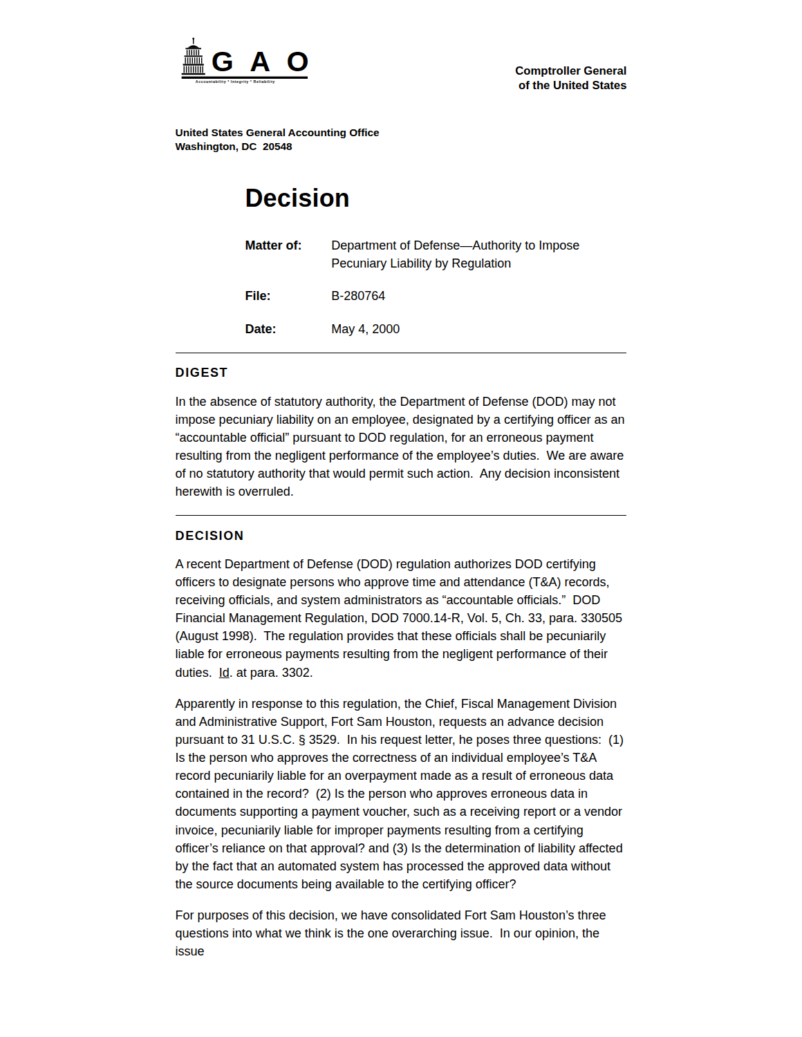G A O Accountability * Integrity * Reliability
Comptroller General
of the United States
United States General Accounting Office
Washington, DC 20548
Decision
Matter of:
Department of Defense—Authority to Impose Pecuniary Liability by Regulation
File:
B-280764
Date:
May 4, 2000
DIGEST
In the absence of statutory authority, the Department of Defense (DOD) may not impose pecuniary liability on an employee, designated by a certifying officer as an “accountable official” pursuant to DOD regulation, for an erroneous payment resulting from the negligent performance of the employee’s duties. We are aware of no statutory authority that would permit such action. Any decision inconsistent herewith is overruled.
DECISION
A recent Department of Defense (DOD) regulation authorizes DOD certifying officers to designate persons who approve time and attendance (T&A) records, receiving officials, and system administrators as “accountable officials.” DOD Financial Management Regulation, DOD 7000.14-R, Vol. 5, Ch. 33, para. 330505 (August 1998). The regulation provides that these officials shall be pecuniarily liable for erroneous payments resulting from the negligent performance of their duties. Id. at para. 3302.
Apparently in response to this regulation, the Chief, Fiscal Management Division and Administrative Support, Fort Sam Houston, requests an advance decision pursuant to 31 U.S.C. § 3529. In his request letter, he poses three questions: (1) Is the person who approves the correctness of an individual employee’s T&A record pecuniarily liable for an overpayment made as a result of erroneous data contained in the record? (2) Is the person who approves erroneous data in documents supporting a payment voucher, such as a receiving report or a vendor invoice, pecuniarily liable for improper payments resulting from a certifying officer’s reliance on that approval? and (3) Is the determination of liability affected by the fact that an automated system has processed the approved data without the source documents being available to the certifying officer?
For purposes of this decision, we have consolidated Fort Sam Houston’s three questions into what we think is the one overarching issue. In our opinion, the issue